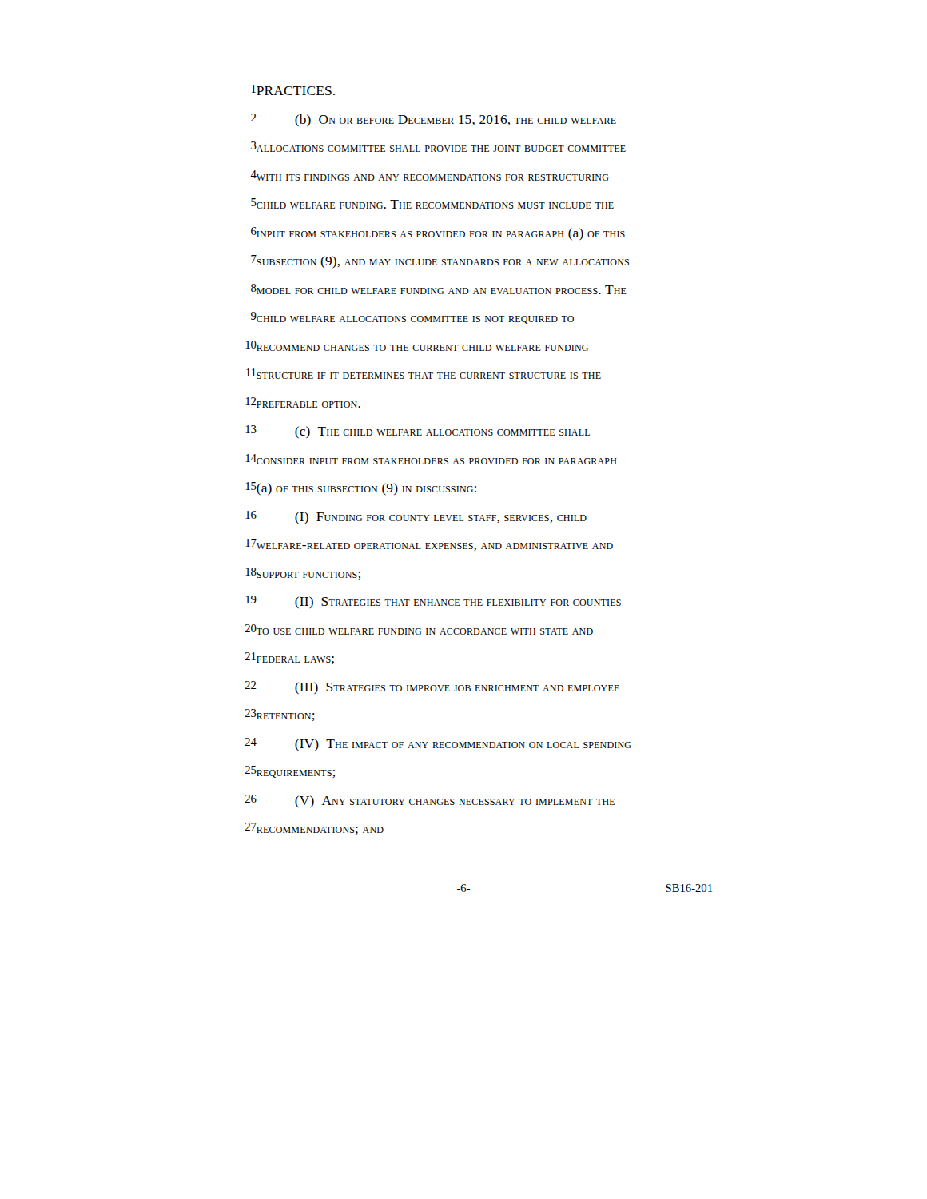| 1 | PRACTICES. |
| 2 | (b) On or before December 15, 2016, the child welfare |
| 3 | allocations committee shall provide the joint budget committee |
| 4 | with its findings and any recommendations for restructuring |
| 5 | child welfare funding. The recommendations must include the |
| 6 | input from stakeholders as provided for in paragraph (a) of this |
| 7 | subsection (9), and may include standards for a new allocations |
| 8 | model for child welfare funding and an evaluation process. The |
| 9 | child welfare allocations committee is not required to |
| 10 | recommend changes to the current child welfare funding |
| 11 | structure if it determines that the current structure is the |
| 12 | preferable option. |
| 13 | (c) The child welfare allocations committee shall |
| 14 | consider input from stakeholders as provided for in paragraph |
| 15 | (a) of this subsection (9) in discussing: |
| 16 | (I) Funding for county level staff, services, child |
| 17 | welfare-related operational expenses, and administrative and |
| 18 | support functions; |
| 19 | (II) Strategies that enhance the flexibility for counties |
| 20 | to use child welfare funding in accordance with state and |
| 21 | federal laws; |
| 22 | (III) Strategies to improve job enrichment and employee |
| 23 | retention; |
| 24 | (IV) The impact of any recommendation on local spending |
| 25 | requirements; |
| 26 | (V) Any statutory changes necessary to implement the |
| 27 | recommendations; and |
-6- SB16-201